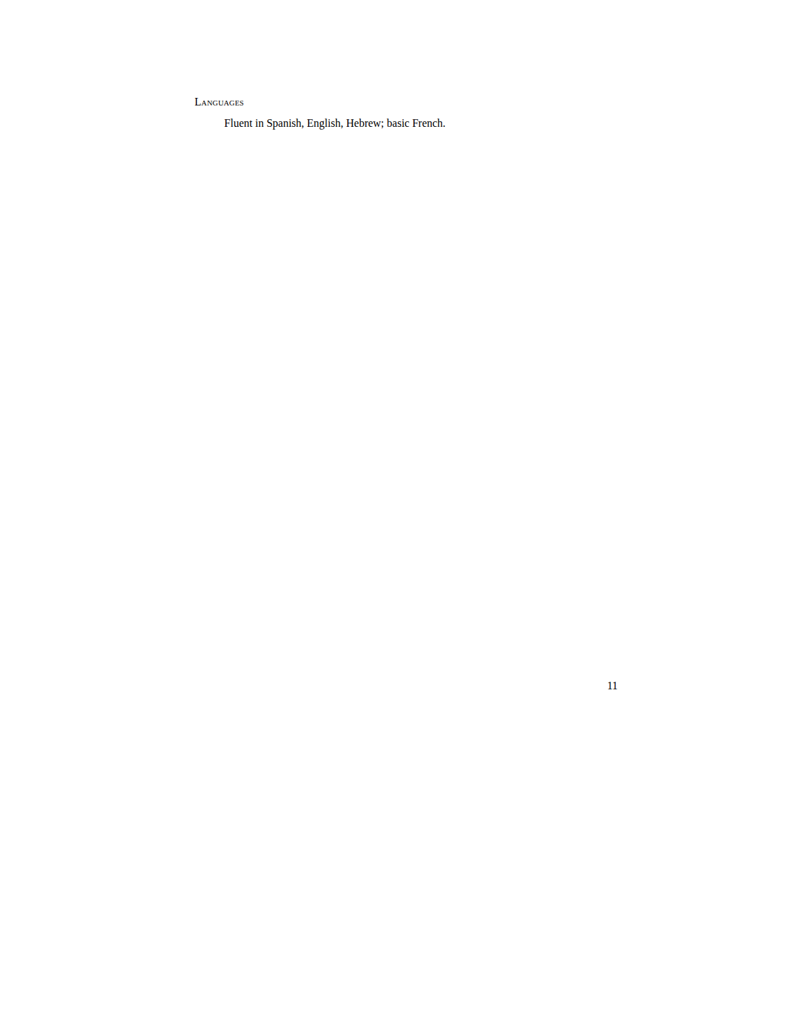Languages
Fluent in Spanish, English, Hebrew; basic French.
11